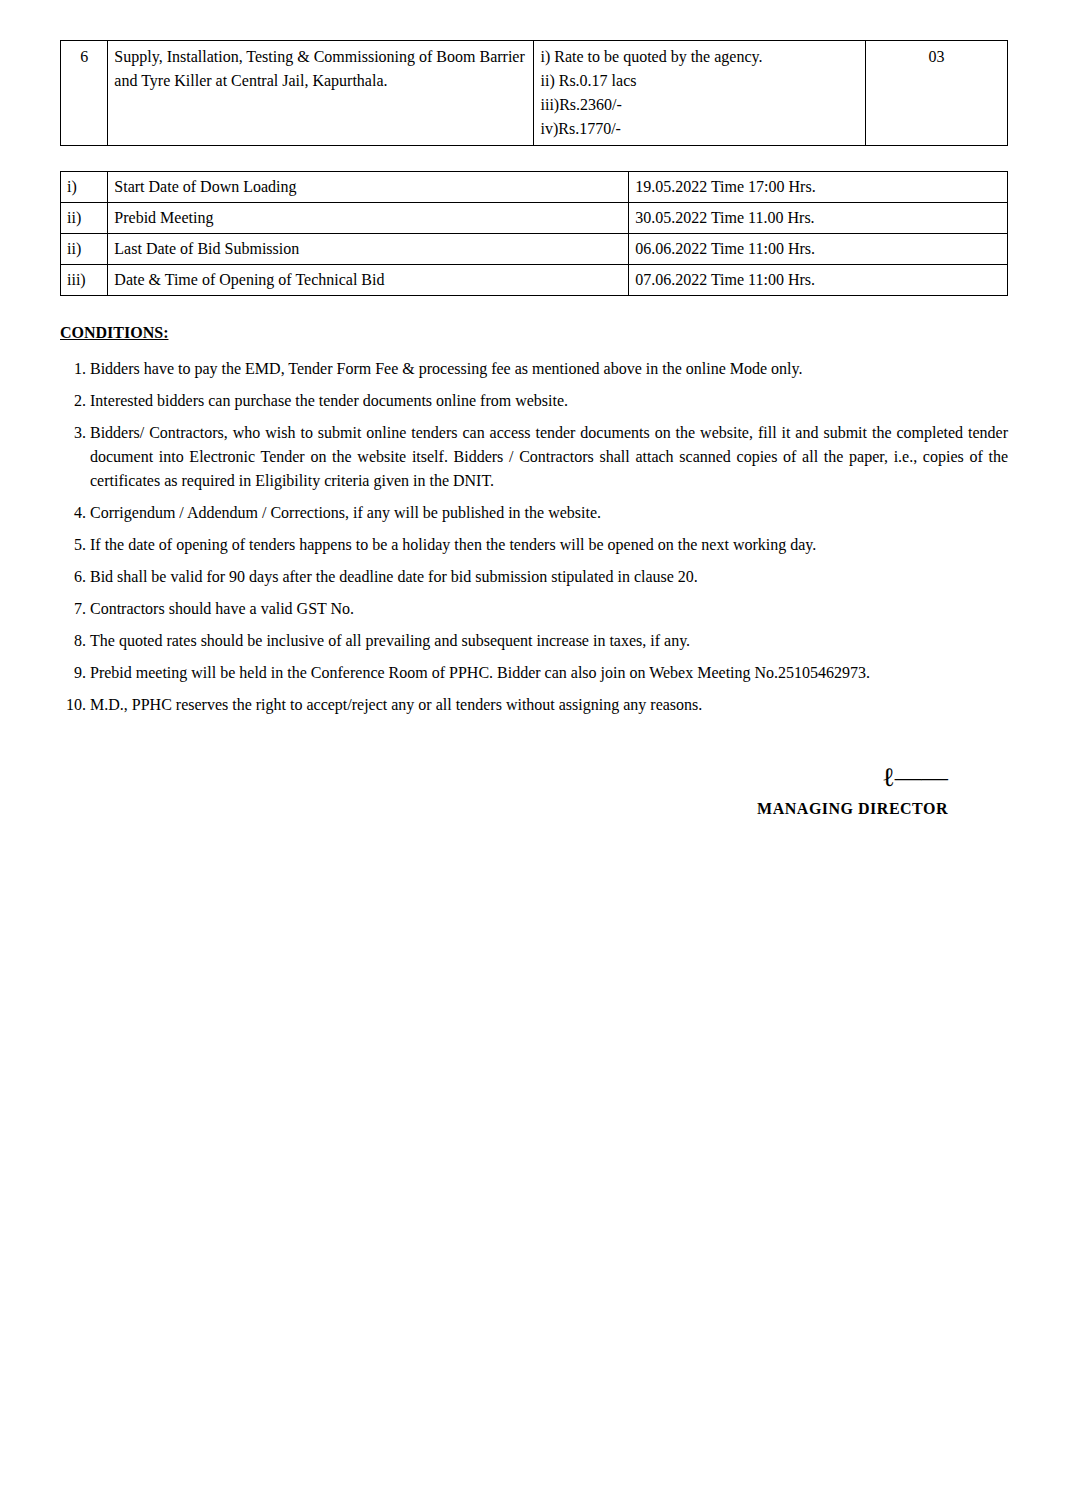| 6 | Supply, Installation, Testing & Commissioning of Boom Barrier and Tyre Killer at Central Jail, Kapurthala. | i) Rate to be quoted by the agency. ii) Rs.0.17 lacs iii)Rs.2360/- iv)Rs.1770/- | 03 |
| i) | Start Date of Down Loading | 19.05.2022 Time 17:00 Hrs. |
| ii) | Prebid Meeting | 30.05.2022 Time 11.00 Hrs. |
| ii) | Last Date of Bid Submission | 06.06.2022 Time 11:00 Hrs. |
| iii) | Date & Time of Opening of Technical Bid | 07.06.2022 Time 11:00 Hrs. |
CONDITIONS:
Bidders have to pay the EMD, Tender Form Fee & processing fee as mentioned above in the online Mode only.
Interested bidders can purchase the tender documents online from website.
Bidders/ Contractors, who wish to submit online tenders can access tender documents on the website, fill it and submit the completed tender document into Electronic Tender on the website itself. Bidders / Contractors shall attach scanned copies of all the paper, i.e., copies of the certificates as required in Eligibility criteria given in the DNIT.
Corrigendum / Addendum / Corrections, if any will be published in the website.
If the date of opening of tenders happens to be a holiday then the tenders will be opened on the next working day.
Bid shall be valid for 90 days after the deadline date for bid submission stipulated in clause 20.
Contractors should have a valid GST No.
The quoted rates should be inclusive of all prevailing and subsequent increase in taxes, if any.
Prebid meeting will be held in the Conference Room of PPHC. Bidder can also join on Webex Meeting No.25105462973.
M.D., PPHC reserves the right to accept/reject any or all tenders without assigning any reasons.
ℓ——
MANAGING DIRECTOR